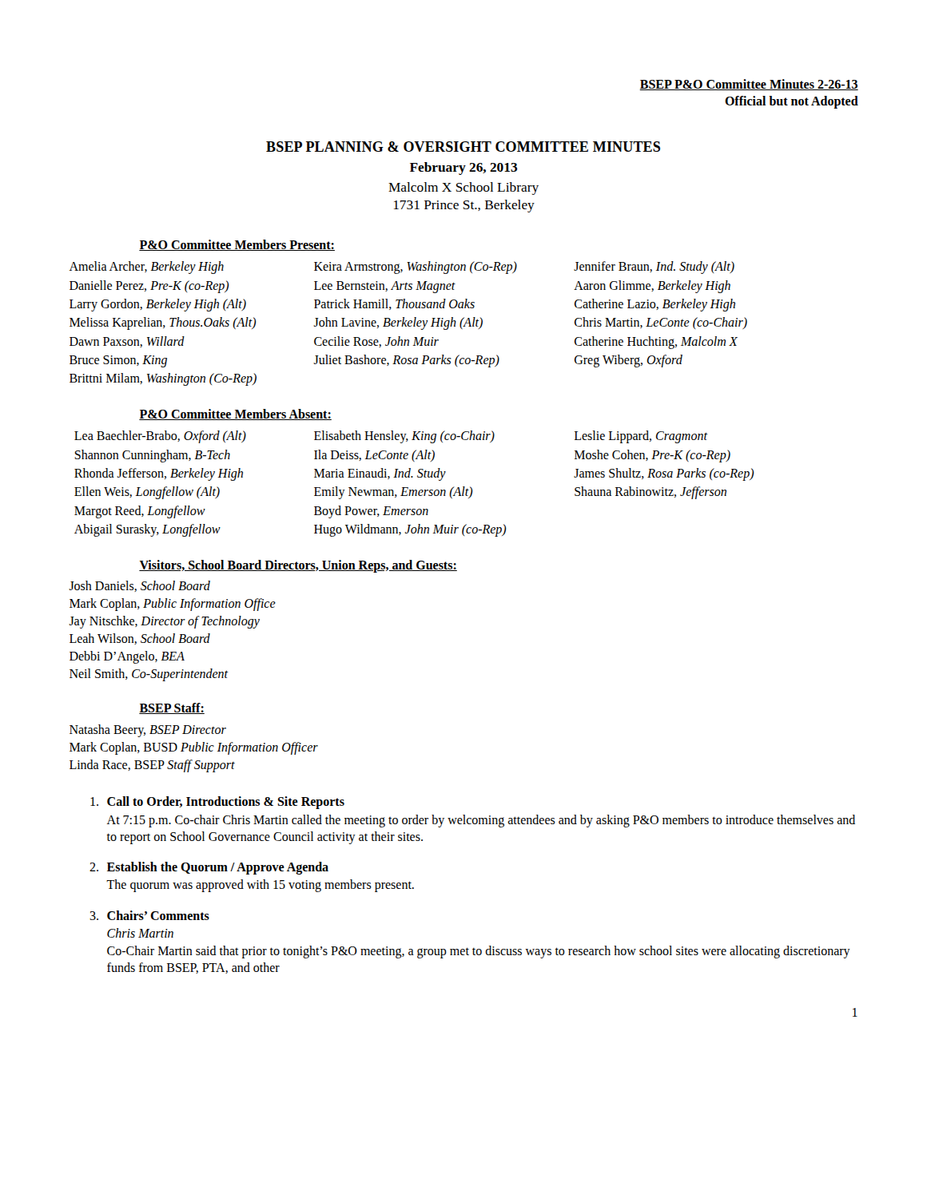BSEP P&O Committee Minutes 2-26-13
Official but not Adopted
BSEP PLANNING & OVERSIGHT COMMITTEE MINUTES
February 26, 2013
Malcolm X School Library
1731 Prince St., Berkeley
P&O Committee Members Present:
| Amelia Archer, Berkeley High | Keira Armstrong, Washington (Co-Rep) | Jennifer Braun, Ind. Study (Alt) |
| Danielle Perez, Pre-K (co-Rep) | Lee Bernstein, Arts Magnet | Aaron Glimme, Berkeley High |
| Larry Gordon, Berkeley High (Alt) | Patrick Hamill, Thousand Oaks | Catherine Lazio, Berkeley High |
| Melissa Kaprelian, Thous.Oaks (Alt) | John Lavine, Berkeley High (Alt) | Chris Martin, LeConte (co-Chair) |
| Dawn Paxson, Willard | Cecilie Rose, John Muir | Catherine Huchting, Malcolm X |
| Bruce Simon, King | Juliet Bashore, Rosa Parks (co-Rep) | Greg Wiberg, Oxford |
| Brittni Milam, Washington (Co-Rep) | | |
P&O Committee Members Absent:
| Lea Baechler-Brabo, Oxford (Alt) | Elisabeth Hensley, King (co-Chair) | Leslie Lippard, Cragmont |
| Shannon Cunningham, B-Tech | Ila Deiss, LeConte (Alt) | Moshe Cohen, Pre-K (co-Rep) |
| Rhonda Jefferson, Berkeley High | Maria Einaudi, Ind. Study | James Shultz, Rosa Parks (co-Rep) |
| Ellen Weis, Longfellow (Alt) | Emily Newman, Emerson (Alt) | Shauna Rabinowitz, Jefferson |
| Margot Reed, Longfellow | Boyd Power, Emerson | |
| Abigail Surasky, Longfellow | Hugo Wildmann, John Muir (co-Rep) | |
Visitors, School Board Directors, Union Reps, and Guests:
Josh Daniels, School Board
Mark Coplan, Public Information Office
Jay Nitschke, Director of Technology
Leah Wilson, School Board
Debbi D’Angelo, BEA
Neil Smith, Co-Superintendent
BSEP Staff:
Natasha Beery, BSEP Director
Mark Coplan, BUSD Public Information Officer
Linda Race, BSEP Staff Support
Call to Order, Introductions & Site Reports
At 7:15 p.m. Co-chair Chris Martin called the meeting to order by welcoming attendees and by asking P&O members to introduce themselves and to report on School Governance Council activity at their sites.
Establish the Quorum / Approve Agenda
The quorum was approved with 15 voting members present.
Chairs’ Comments
Chris Martin
Co-Chair Martin said that prior to tonight’s P&O meeting, a group met to discuss ways to research how school sites were allocating discretionary funds from BSEP, PTA, and other
1